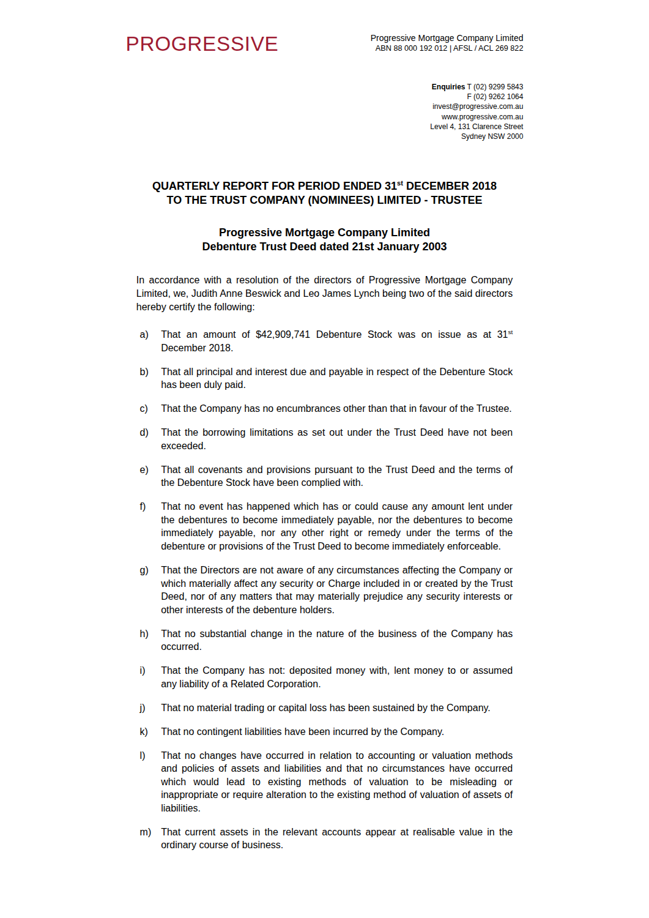PROGRESSIVE
Progressive Mortgage Company Limited
ABN 88 000 192 012 | AFSL / ACL 269 822
Enquiries T (02) 9299 5843
F (02) 9262 1064
invest@progressive.com.au
www.progressive.com.au
Level 4, 131 Clarence Street
Sydney NSW 2000
QUARTERLY REPORT FOR PERIOD ENDED 31st DECEMBER 2018
TO THE TRUST COMPANY (NOMINEES) LIMITED - TRUSTEE
Progressive Mortgage Company Limited
Debenture Trust Deed dated 21st January 2003
In accordance with a resolution of the directors of Progressive Mortgage Company Limited, we, Judith Anne Beswick and Leo James Lynch being two of the said directors hereby certify the following:
That an amount of $42,909,741 Debenture Stock was on issue as at 31st December 2018.
That all principal and interest due and payable in respect of the Debenture Stock has been duly paid.
That the Company has no encumbrances other than that in favour of the Trustee.
That the borrowing limitations as set out under the Trust Deed have not been exceeded.
That all covenants and provisions pursuant to the Trust Deed and the terms of the Debenture Stock have been complied with.
That no event has happened which has or could cause any amount lent under the debentures to become immediately payable, nor the debentures to become immediately payable, nor any other right or remedy under the terms of the debenture or provisions of the Trust Deed to become immediately enforceable.
That the Directors are not aware of any circumstances affecting the Company or which materially affect any security or Charge included in or created by the Trust Deed, nor of any matters that may materially prejudice any security interests or other interests of the debenture holders.
That no substantial change in the nature of the business of the Company has occurred.
That the Company has not: deposited money with, lent money to or assumed any liability of a Related Corporation.
That no material trading or capital loss has been sustained by the Company.
That no contingent liabilities have been incurred by the Company.
That no changes have occurred in relation to accounting or valuation methods and policies of assets and liabilities and that no circumstances have occurred which would lead to existing methods of valuation to be misleading or inappropriate or require alteration to the existing method of valuation of assets of liabilities.
That current assets in the relevant accounts appear at realisable value in the ordinary course of business.